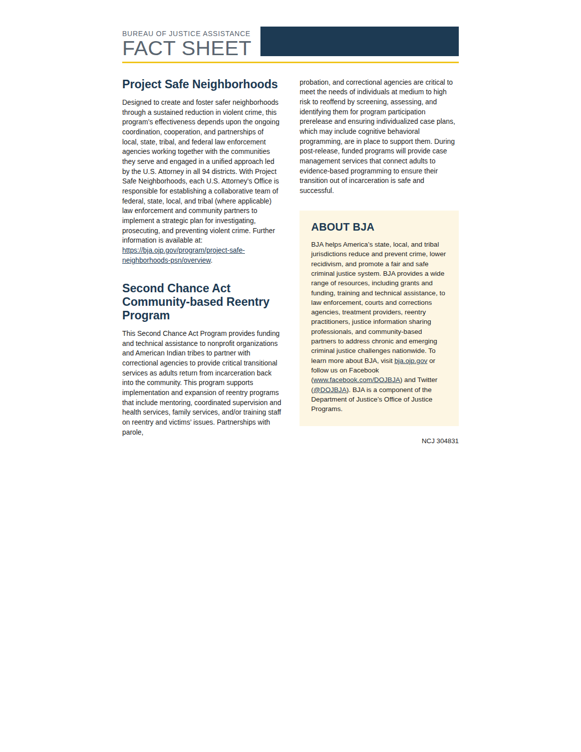Bureau of Justice Assistance
Fact Sheet
Project Safe Neighborhoods
Designed to create and foster safer neighborhoods through a sustained reduction in violent crime, this program’s effectiveness depends upon the ongoing coordination, cooperation, and partnerships of local, state, tribal, and federal law enforcement agencies working together with the communities they serve and engaged in a unified approach led by the U.S. Attorney in all 94 districts. With Project Safe Neighborhoods, each U.S. Attorney’s Office is responsible for establishing a collaborative team of federal, state, local, and tribal (where applicable) law enforcement and community partners to implement a strategic plan for investigating, prosecuting, and preventing violent crime. Further information is available at: https://bja.ojp.gov/program/project-safe-neighborhoods-psn/overview.
Second Chance Act Community-based Reentry Program
This Second Chance Act Program provides funding and technical assistance to nonprofit organizations and American Indian tribes to partner with correctional agencies to provide critical transitional services as adults return from incarceration back into the community. This program supports implementation and expansion of reentry programs that include mentoring, coordinated supervision and health services, family services, and/or training staff on reentry and victims’ issues. Partnerships with parole,
probation, and correctional agencies are critical to meet the needs of individuals at medium to high risk to reoffend by screening, assessing, and identifying them for program participation prerelease and ensuring individualized case plans, which may include cognitive behavioral programming, are in place to support them. During post-release, funded programs will provide case management services that connect adults to evidence-based programming to ensure their transition out of incarceration is safe and successful.
ABOUT BJA
BJA helps America’s state, local, and tribal jurisdictions reduce and prevent crime, lower recidivism, and promote a fair and safe criminal justice system. BJA provides a wide range of resources, including grants and funding, training and technical assistance, to law enforcement, courts and corrections agencies, treatment providers, reentry practitioners, justice information sharing professionals, and community-based partners to address chronic and emerging criminal justice challenges nationwide. To learn more about BJA, visit bja.ojp.gov or follow us on Facebook (www.facebook.com/DOJBJA) and Twitter (@DOJBJA). BJA is a component of the Department of Justice’s Office of Justice Programs.
NCJ 304831